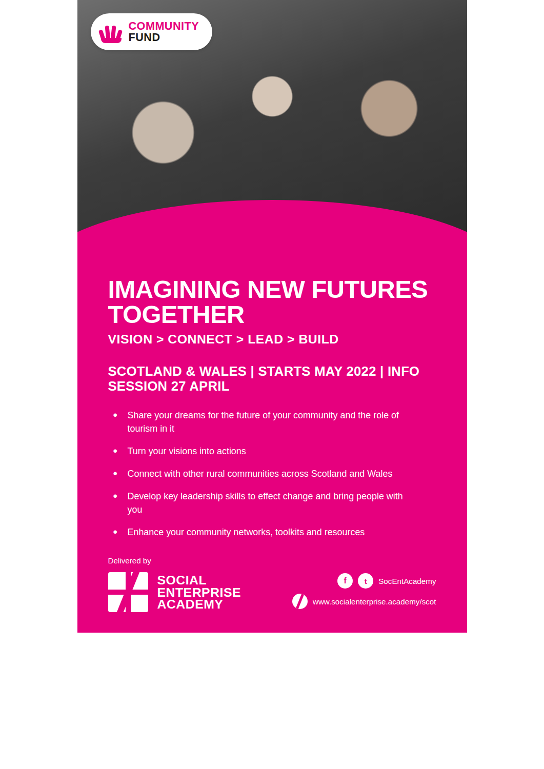COMMUNITY FUND
Imagining New Futures Together
Vision > Connect > Lead > Build
Scotland & Wales | Starts May 2022 | Info Session 27 April
Share your dreams for the future of your community and the role of tourism in it
Turn your visions into actions
Connect with other rural communities across Scotland and Wales
Develop key leadership skills to effect change and bring people with you
Enhance your community networks, toolkits and resources
Delivered by
Social
Enterprise
Academy
f t SocEntAcademy
www.socialenterprise.academy/scot